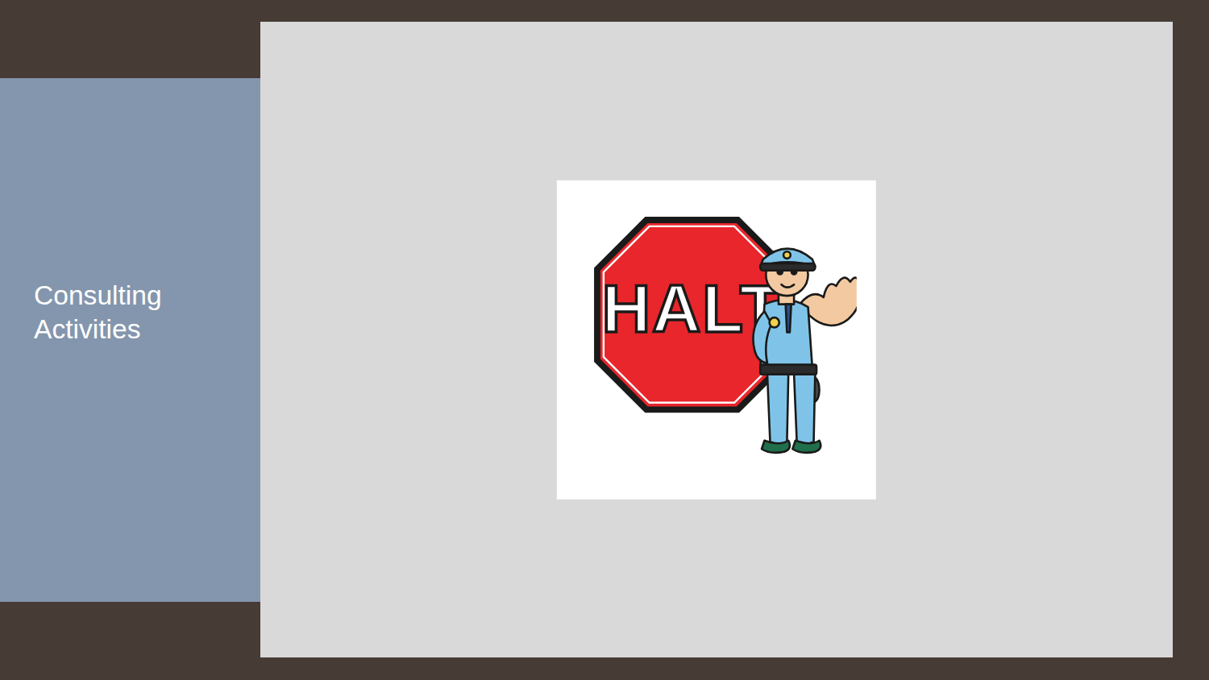Consulting Activities
HALT sign with traffic officer A red octagonal stop sign reading HALT, with a cartoon police officer in a light blue uniform standing beside it, right hand raised in a stop gesture. HALT